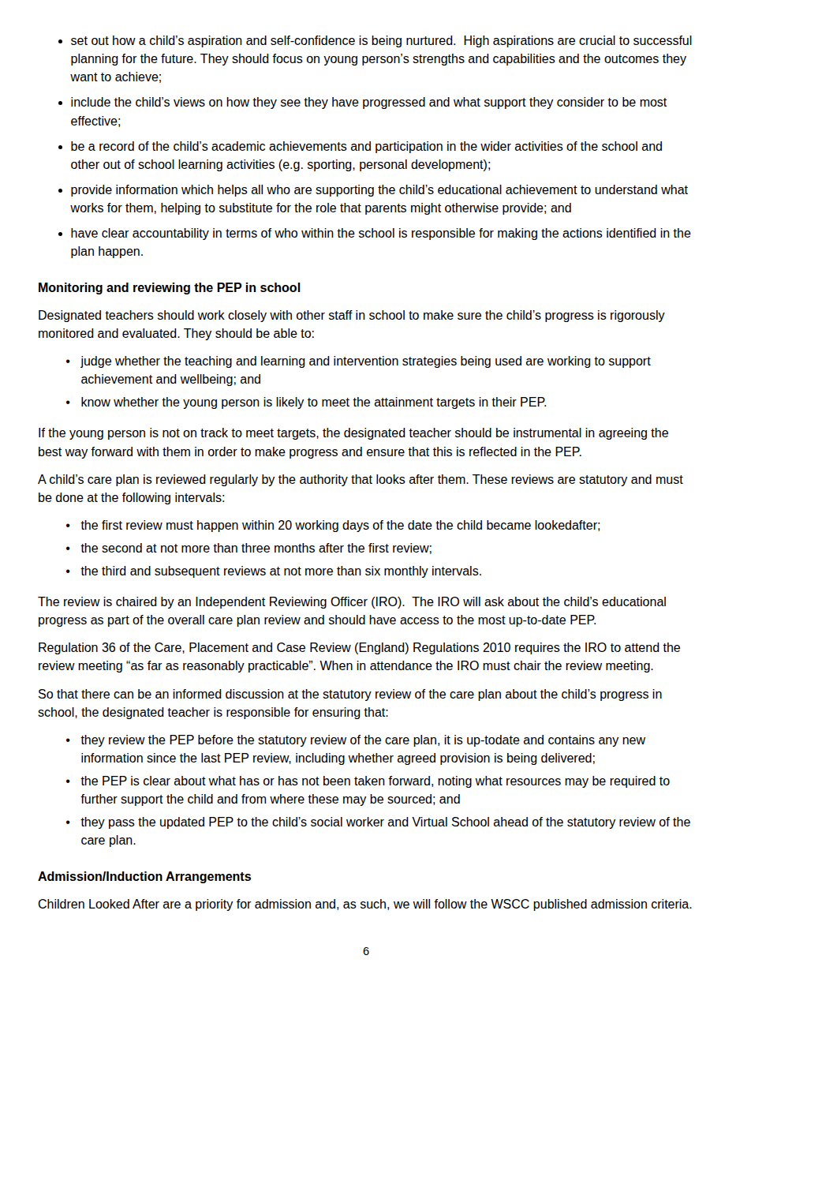set out how a child’s aspiration and self-confidence is being nurtured. High aspirations are crucial to successful planning for the future. They should focus on young person’s strengths and capabilities and the outcomes they want to achieve;
include the child’s views on how they see they have progressed and what support they consider to be most effective;
be a record of the child’s academic achievements and participation in the wider activities of the school and other out of school learning activities (e.g. sporting, personal development);
provide information which helps all who are supporting the child’s educational achievement to understand what works for them, helping to substitute for the role that parents might otherwise provide; and
have clear accountability in terms of who within the school is responsible for making the actions identified in the plan happen.
Monitoring and reviewing the PEP in school
Designated teachers should work closely with other staff in school to make sure the child’s progress is rigorously monitored and evaluated. They should be able to:
judge whether the teaching and learning and intervention strategies being used are working to support achievement and wellbeing; and
know whether the young person is likely to meet the attainment targets in their PEP.
If the young person is not on track to meet targets, the designated teacher should be instrumental in agreeing the best way forward with them in order to make progress and ensure that this is reflected in the PEP.
A child’s care plan is reviewed regularly by the authority that looks after them. These reviews are statutory and must be done at the following intervals:
the first review must happen within 20 working days of the date the child became lookedafter;
the second at not more than three months after the first review;
the third and subsequent reviews at not more than six monthly intervals.
The review is chaired by an Independent Reviewing Officer (IRO). The IRO will ask about the child’s educational progress as part of the overall care plan review and should have access to the most up-to-date PEP.
Regulation 36 of the Care, Placement and Case Review (England) Regulations 2010 requires the IRO to attend the review meeting “as far as reasonably practicable”. When in attendance the IRO must chair the review meeting.
So that there can be an informed discussion at the statutory review of the care plan about the child’s progress in school, the designated teacher is responsible for ensuring that:
they review the PEP before the statutory review of the care plan, it is up-todate and contains any new information since the last PEP review, including whether agreed provision is being delivered;
the PEP is clear about what has or has not been taken forward, noting what resources may be required to further support the child and from where these may be sourced; and
they pass the updated PEP to the child’s social worker and Virtual School ahead of the statutory review of the care plan.
Admission/Induction Arrangements
Children Looked After are a priority for admission and, as such, we will follow the WSCC published admission criteria.
6